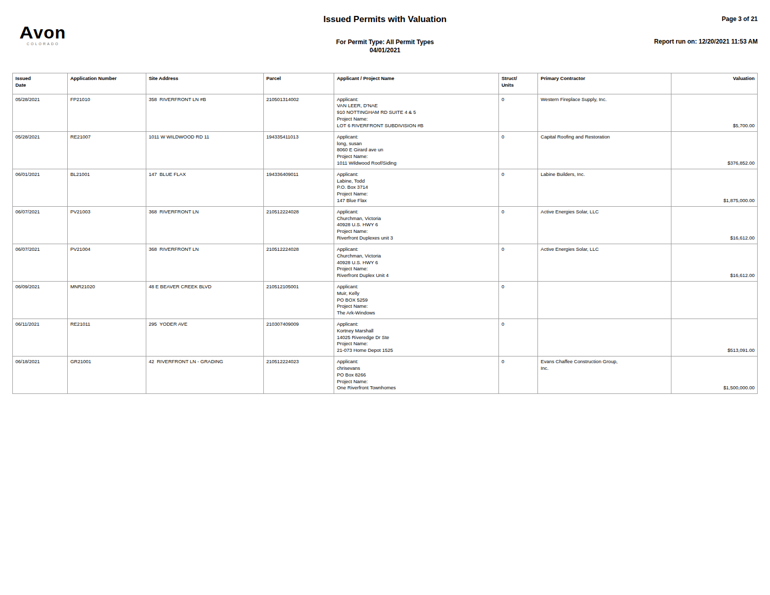Avon
COLORADO
Issued Permits with Valuation
Page 3 of 21
For Permit Type: All Permit Types
04/01/2021
Report run on: 12/20/2021 11:53 AM
| Issued Date | Application Number | Site Address | Parcel | Applicant / Project Name | Struct/ Units | Primary Contractor | Valuation |
| --- | --- | --- | --- | --- | --- | --- | --- |
| 05/28/2021 | FP21010 | 358 RIVERFRONT LN #B | 210501314002 | Applicant: VAN LEER, D'NAE 910 NOTTINGHAM RD SUITE 4 & 5 Project Name: LOT 6 RIVERFRONT SUBDIVISION #B | 0 | Western Fireplace Supply, Inc. | $5,700.00 |
| 05/28/2021 | RE21007 | 1011 W WILDWOOD RD 11 | 194335411013 | Applicant: long, susan 8060 E Girard ave un Project Name: 1011 Wildwood Roof/Siding | 0 | Capital Roofing and Restoration | $376,852.00 |
| 06/01/2021 | BL21001 | 147 BLUE FLAX | 194336409011 | Applicant: Labine, Todd P.O. Box 3714 Project Name: 147 Blue Flax | 0 | Labine Builders, Inc. | $1,875,000.00 |
| 06/07/2021 | PV21003 | 368 RIVERFRONT LN | 210512224028 | Applicant: Churchman, Victoria 40928 U.S. HWY 6 Project Name: Riverfront Duplexes unit 3 | 0 | Active Energies Solar, LLC | $16,612.00 |
| 06/07/2021 | PV21004 | 368 RIVERFRONT LN | 210512224028 | Applicant: Churchman, Victoria 40928 U.S. HWY 6 Project Name: Riverfront Duplex Unit 4 | 0 | Active Energies Solar, LLC | $16,612.00 |
| 06/09/2021 | MNR21020 | 48 E BEAVER CREEK BLVD | 210512105001 | Applicant: Muir, Kelly PO BOX 5259 Project Name: The Ark-Windows | 0 | | |
| 06/11/2021 | RE21011 | 295 YODER AVE | 210307409009 | Applicant: Kortney Marshall 14025 Riveredge Dr Ste Project Name: 21-073 Home Depot 1525 | 0 | | $513,091.00 |
| 06/18/2021 | GR21001 | 42 RIVERFRONT LN - GRADING | 210512224023 | Applicant: chrisevans PO Box 8266 Project Name: One Riverfront Townhomes | 0 | Evans Chaffee Construction Group, Inc. | $1,500,000.00 |